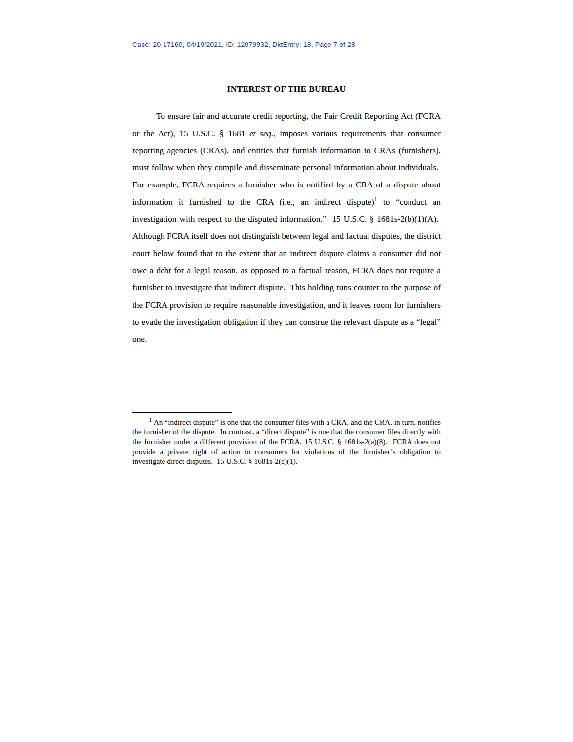Case: 20-17160, 04/19/2021, ID: 12079932, DktEntry: 18, Page 7 of 28
Interest of the Bureau
To ensure fair and accurate credit reporting, the Fair Credit Reporting Act (FCRA or the Act), 15 U.S.C. § 1681 et seq., imposes various requirements that consumer reporting agencies (CRAs), and entities that furnish information to CRAs (furnishers), must follow when they compile and disseminate personal information about individuals. For example, FCRA requires a furnisher who is notified by a CRA of a dispute about information it furnished to the CRA (i.e., an indirect dispute)1 to “conduct an investigation with respect to the disputed information.” 15 U.S.C. § 1681s-2(b)(1)(A). Although FCRA itself does not distinguish between legal and factual disputes, the district court below found that to the extent that an indirect dispute claims a consumer did not owe a debt for a legal reason, as opposed to a factual reason, FCRA does not require a furnisher to investigate that indirect dispute. This holding runs counter to the purpose of the FCRA provision to require reasonable investigation, and it leaves room for furnishers to evade the investigation obligation if they can construe the relevant dispute as a “legal” one.
1 An “indirect dispute” is one that the consumer files with a CRA, and the CRA, in turn, notifies the furnisher of the dispute. In contrast, a “direct dispute” is one that the consumer files directly with the furnisher under a different provision of the FCRA, 15 U.S.C. § 1681s-2(a)(8). FCRA does not provide a private right of action to consumers for violations of the furnisher’s obligation to investigate direct disputes. 15 U.S.C. § 1681s-2(c)(1).